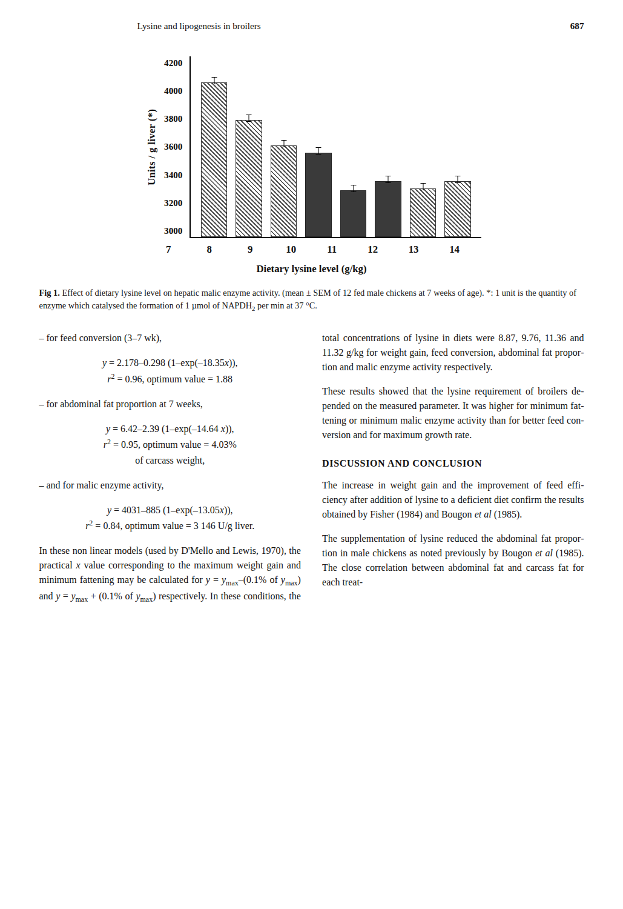Lysine and lipogenesis in broilers 687
Units / g liver (*)
4200 4000 3800 3600 3400 3200 3000
7891011121314
Dietary lysine level (g/kg)
Fig 1. Effect of dietary lysine level on hepatic malic enzyme activity. (mean ± SEM of 12 fed male chickens at 7 weeks of age). *: 1 unit is the quantity of enzyme which catalysed the formation of 1 µmol of NAPDH2 per min at 37 °C.
– for feed conversion (3–7 wk),
y = 2.178–0.298 (1–exp(–18.35x)),
r2 = 0.96, optimum value = 1.88
– for abdominal fat proportion at 7 weeks,
y = 6.42–2.39 (1–exp(–14.64 x)),
r2 = 0.95, optimum value = 4.03%
of carcass weight,
– and for malic enzyme activity,
y = 4031–885 (1–exp(–13.05x)),
r2 = 0.84, optimum value = 3 146 U/g liver.
In these non linear models (used by D'Mello and Lewis, 1970), the practical x value corresponding to the maximum weight gain and minimum fattening may be calculated for y = ymax–(0.1% of ymax) and y = ymax + (0.1% of ymax) respectively. In these conditions, the total concentrations of lysine in diets were 8.87, 9.76, 11.36 and 11.32 g/kg for weight gain, feed conversion, abdominal fat proportion and malic enzyme activity respectively.
These results showed that the lysine requirement of broilers depended on the measured parameter. It was higher for minimum fattening or minimum malic enzyme activity than for better feed conversion and for maximum growth rate.
DISCUSSION AND CONCLUSION
The increase in weight gain and the improvement of feed efficiency after addition of lysine to a deficient diet confirm the results obtained by Fisher (1984) and Bougon et al (1985).
The supplementation of lysine reduced the abdominal fat proportion in male chickens as noted previously by Bougon et al (1985). The close correlation between abdominal fat and carcass fat for each treat-